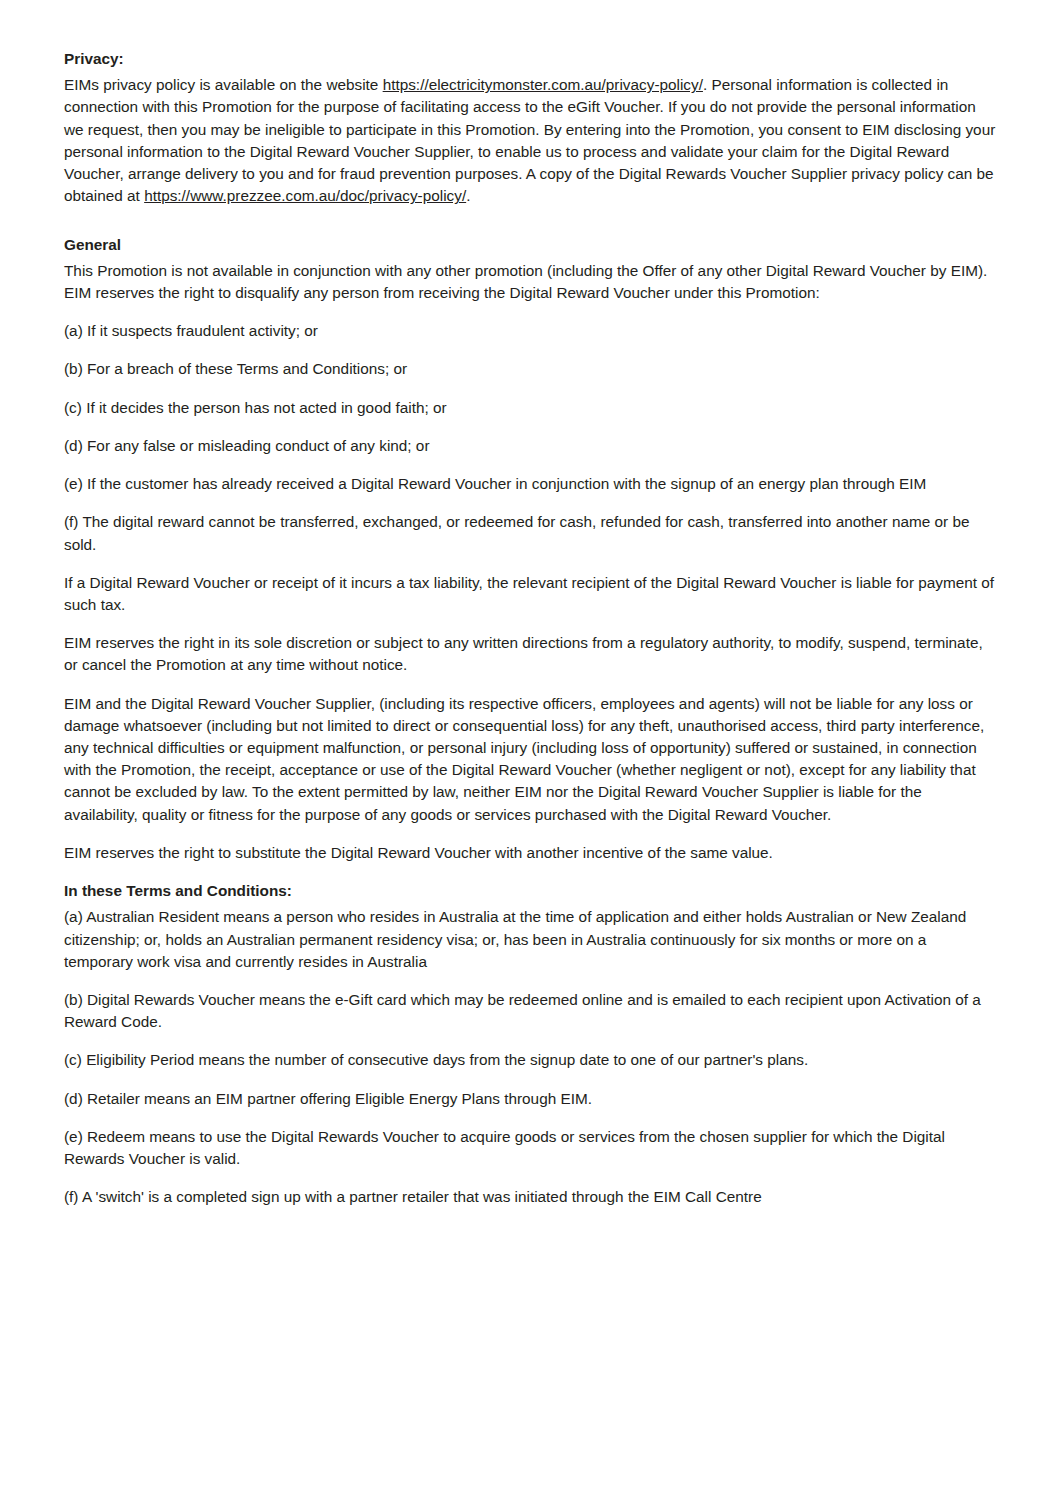Privacy:
EIMs privacy policy is available on the website https://electricitymonster.com.au/privacy-policy/. Personal information is collected in connection with this Promotion for the purpose of facilitating access to the eGift Voucher. If you do not provide the personal information we request, then you may be ineligible to participate in this Promotion. By entering into the Promotion, you consent to EIM disclosing your personal information to the Digital Reward Voucher Supplier, to enable us to process and validate your claim for the Digital Reward Voucher, arrange delivery to you and for fraud prevention purposes. A copy of the Digital Rewards Voucher Supplier privacy policy can be obtained at https://www.prezzee.com.au/doc/privacy-policy/.
General
This Promotion is not available in conjunction with any other promotion (including the Offer of any other Digital Reward Voucher by EIM). EIM reserves the right to disqualify any person from receiving the Digital Reward Voucher under this Promotion:
(a) If it suspects fraudulent activity; or
(b) For a breach of these Terms and Conditions; or
(c) If it decides the person has not acted in good faith; or
(d) For any false or misleading conduct of any kind; or
(e) If the customer has already received a Digital Reward Voucher in conjunction with the signup of an energy plan through EIM
(f) The digital reward cannot be transferred, exchanged, or redeemed for cash, refunded for cash, transferred into another name or be sold.
If a Digital Reward Voucher or receipt of it incurs a tax liability, the relevant recipient of the Digital Reward Voucher is liable for payment of such tax.
EIM reserves the right in its sole discretion or subject to any written directions from a regulatory authority, to modify, suspend, terminate, or cancel the Promotion at any time without notice.
EIM and the Digital Reward Voucher Supplier, (including its respective officers, employees and agents) will not be liable for any loss or damage whatsoever (including but not limited to direct or consequential loss) for any theft, unauthorised access, third party interference, any technical difficulties or equipment malfunction, or personal injury (including loss of opportunity) suffered or sustained, in connection with the Promotion, the receipt, acceptance or use of the Digital Reward Voucher (whether negligent or not), except for any liability that cannot be excluded by law. To the extent permitted by law, neither EIM nor the Digital Reward Voucher Supplier is liable for the availability, quality or fitness for the purpose of any goods or services purchased with the Digital Reward Voucher.
EIM reserves the right to substitute the Digital Reward Voucher with another incentive of the same value.
In these Terms and Conditions:
(a) Australian Resident means a person who resides in Australia at the time of application and either holds Australian or New Zealand citizenship; or, holds an Australian permanent residency visa; or, has been in Australia continuously for six months or more on a temporary work visa and currently resides in Australia
(b) Digital Rewards Voucher means the e-Gift card which may be redeemed online and is emailed to each recipient upon Activation of a Reward Code.
(c) Eligibility Period means the number of consecutive days from the signup date to one of our partner's plans.
(d) Retailer means an EIM partner offering Eligible Energy Plans through EIM.
(e) Redeem means to use the Digital Rewards Voucher to acquire goods or services from the chosen supplier for which the Digital Rewards Voucher is valid.
(f) A 'switch' is a completed sign up with a partner retailer that was initiated through the EIM Call Centre